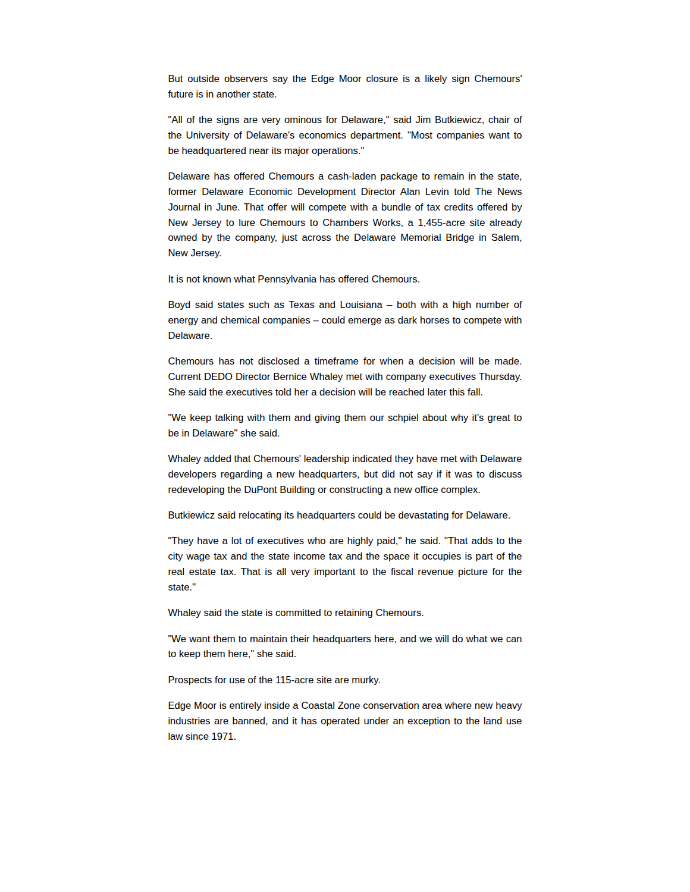But outside observers say the Edge Moor closure is a likely sign Chemours' future is in another state.
"All of the signs are very ominous for Delaware," said Jim Butkiewicz, chair of the University of Delaware's economics department. "Most companies want to be headquartered near its major operations."
Delaware has offered Chemours a cash-laden package to remain in the state, former Delaware Economic Development Director Alan Levin told The News Journal in June. That offer will compete with a bundle of tax credits offered by New Jersey to lure Chemours to Chambers Works, a 1,455-acre site already owned by the company, just across the Delaware Memorial Bridge in Salem, New Jersey.
It is not known what Pennsylvania has offered Chemours.
Boyd said states such as Texas and Louisiana – both with a high number of energy and chemical companies – could emerge as dark horses to compete with Delaware.
Chemours has not disclosed a timeframe for when a decision will be made. Current DEDO Director Bernice Whaley met with company executives Thursday. She said the executives told her a decision will be reached later this fall.
"We keep talking with them and giving them our schpiel about why it's great to be in Delaware" she said.
Whaley added that Chemours' leadership indicated they have met with Delaware developers regarding a new headquarters, but did not say if it was to discuss redeveloping the DuPont Building or constructing a new office complex.
Butkiewicz said relocating its headquarters could be devastating for Delaware.
"They have a lot of executives who are highly paid," he said. "That adds to the city wage tax and the state income tax and the space it occupies is part of the real estate tax. That is all very important to the fiscal revenue picture for the state."
Whaley said the state is committed to retaining Chemours.
"We want them to maintain their headquarters here, and we will do what we can to keep them here," she said.
Prospects for use of the 115-acre site are murky.
Edge Moor is entirely inside a Coastal Zone conservation area where new heavy industries are banned, and it has operated under an exception to the land use law since 1971.